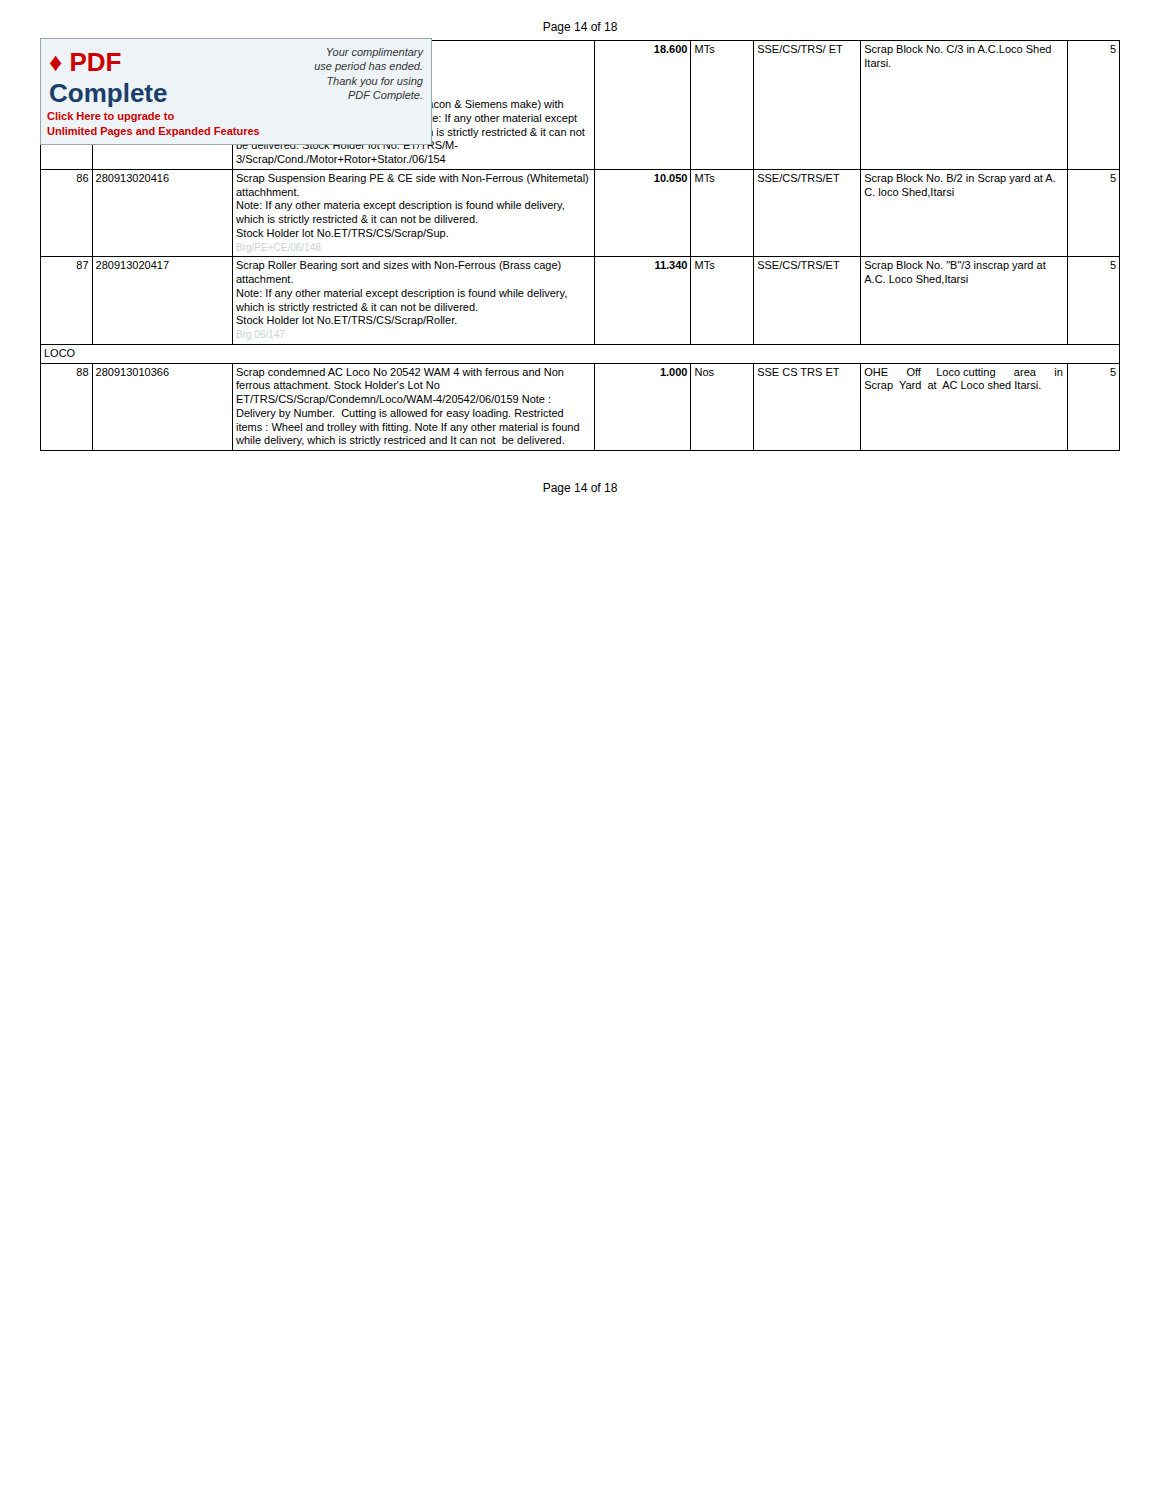Page 14 of 18
♦ PDF
Complete
Your complimentary
use period has ended.
Thank you for using
PDF Complete.
Click Here to upgrade to
Unlimited Pages and Expanded Features
| | | Scrap dismantal Electic Parts of Motors-TFVT, Dynamo/Rotor & Stator&CO.EEIC, Jyoti, BHEL, KPC, NGEF, ABB, CGL, Bacon & Siemens make) with ferrous & Non-Ferrous attachment Note: If any other material except description is found while delivery, which is strictly restricted & it can not be delivered. Stock Holder lot No. ET/TRS/M-3/Scrap/Cond./Motor+Rotor+Stator./06/154 | 18.600 | MTs | SSE/CS/TRS/ ET | Scrap Block No. C/3 in A.C.Loco Shed Itarsi. | 5 |
| 86 | 280913020416 | Scrap Suspension Bearing PE & CE side with Non-Ferrous (Whitemetal) attachhment. Note: If any other materia except description is found while delivery, which is strictly restricted & it can not be dilivered. Stock Holder lot No.ET/TRS/CS/Scrap/Sup. Brg/PE+CE/06/148 | 10.050 | MTs | SSE/CS/TRS/ET | Scrap Block No. B/2 in Scrap yard at A. C. loco Shed,Itarsi | 5 |
| 87 | 280913020417 | Scrap Roller Bearing sort and sizes with Non-Ferrous (Brass cage) attachment. Note: If any other material except description is found while delivery, which is strictly restricted & it can not be dilivered. Stock Holder lot No.ET/TRS/CS/Scrap/Roller. Brg.06/147 | 11.340 | MTs | SSE/CS/TRS/ET | Scrap Block No. "B"/3 inscrap yard at A.C. Loco Shed,Itarsi | 5 |
| LOCO |
| 88 | 280913010366 | Scrap condemned AC Loco No 20542 WAM 4 with ferrous and Non ferrous attachment. Stock Holder's Lot No ET/TRS/CS/Scrap/Condemn/Loco/WAM-4/20542/06/0159 Note : Delivery by Number. Cutting is allowed for easy loading. Restricted items : Wheel and trolley with fitting. Note If any other material is found while delivery, which is strictly restriced and It can not be delivered. | 1.000 | Nos | SSE CS TRS ET | OHE Off Loco cutting area in Scrap Yard at AC Loco shed Itarsi. | 5 |
Page 14 of 18